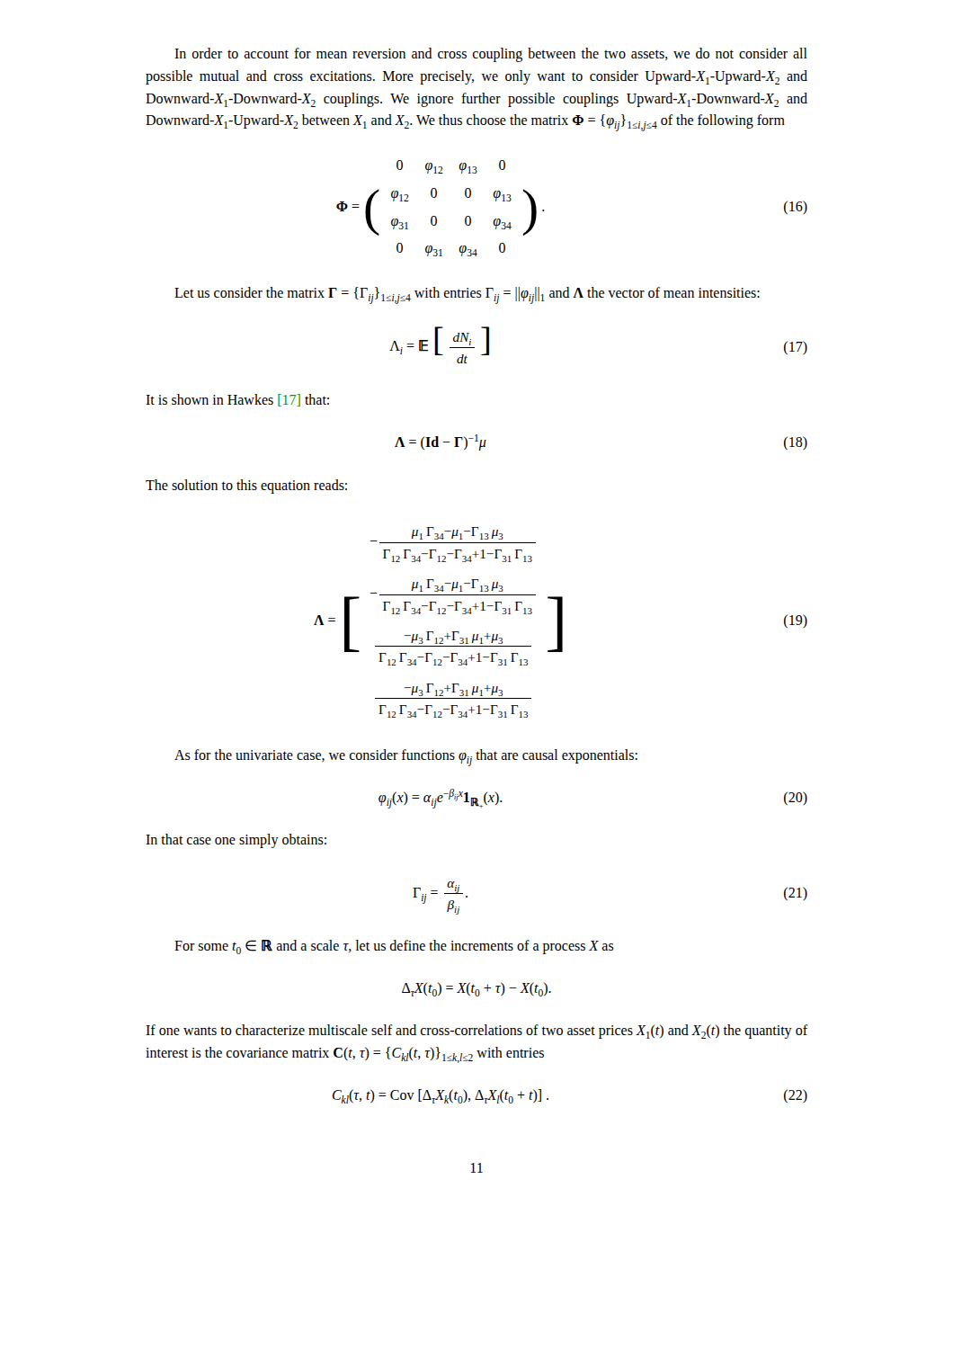In order to account for mean reversion and cross coupling between the two assets, we do not consider all possible mutual and cross excitations. More precisely, we only want to consider Upward-X1-Upward-X2 and Downward-X1-Downward-X2 couplings. We ignore further possible couplings Upward-X1-Downward-X2 and Downward-X1-Upward-X2 between X1 and X2. We thus choose the matrix Φ = {φij}1≤i,j≤4 of the following form
Φ = (
| 0 | φ 12 | φ 13 | 0 |
| φ 12 | 0 | 0 | φ 13 |
| φ 31 | 0 | 0 | φ 34 |
| 0 | φ 31 | φ 34 | 0 |
) .
(16)
Let us consider the matrix Γ = {Γij}1≤i,j≤4 with entries Γij = ||φij||1 and Λ the vector of mean intensities:
Λi = 𝔼 [ dNi dt ]
(17)
It is shown in Hawkes [17] that:
Λ = (Id − Γ)−1μ
(18)
The solution to this equation reads:
Λ = [
| − μ 1 Γ 34 − μ 1 −Γ 13 μ 3 Γ 12 Γ 34 −Γ 12 −Γ 34 +1−Γ 31 Γ 13 |
| − μ 1 Γ 34 − μ 1 −Γ 13 μ 3 Γ 12 Γ 34 −Γ 12 −Γ 34 +1−Γ 31 Γ 13 |
| − μ 3 Γ 12 +Γ 31 μ 1 + μ 3 Γ 12 Γ 34 −Γ 12 −Γ 34 +1−Γ 31 Γ 13 |
| − μ 3 Γ 12 +Γ 31 μ 1 + μ 3 Γ 12 Γ 34 −Γ 12 −Γ 34 +1−Γ 31 Γ 13 |
]
(19)
As for the univariate case, we consider functions φij that are causal exponentials:
φij(x) = αij e−βijx1ℝ+(x).
(20)
In that case one simply obtains:
Γij = αij βij.
(21)
For some t0 ∈ ℝ and a scale τ, let us define the increments of a process X as
ΔτX(t0) = X(t0 + τ) − X(t0).
If one wants to characterize multiscale self and cross-correlations of two asset prices X1(t) and X2(t) the quantity of interest is the covariance matrix C(t, τ) = {Ckl(t, τ)}1≤k,l≤2 with entries
Ckl(τ, t) = Cov [ΔτXk(t0), ΔτXl(t0 + t)] .
(22)
11